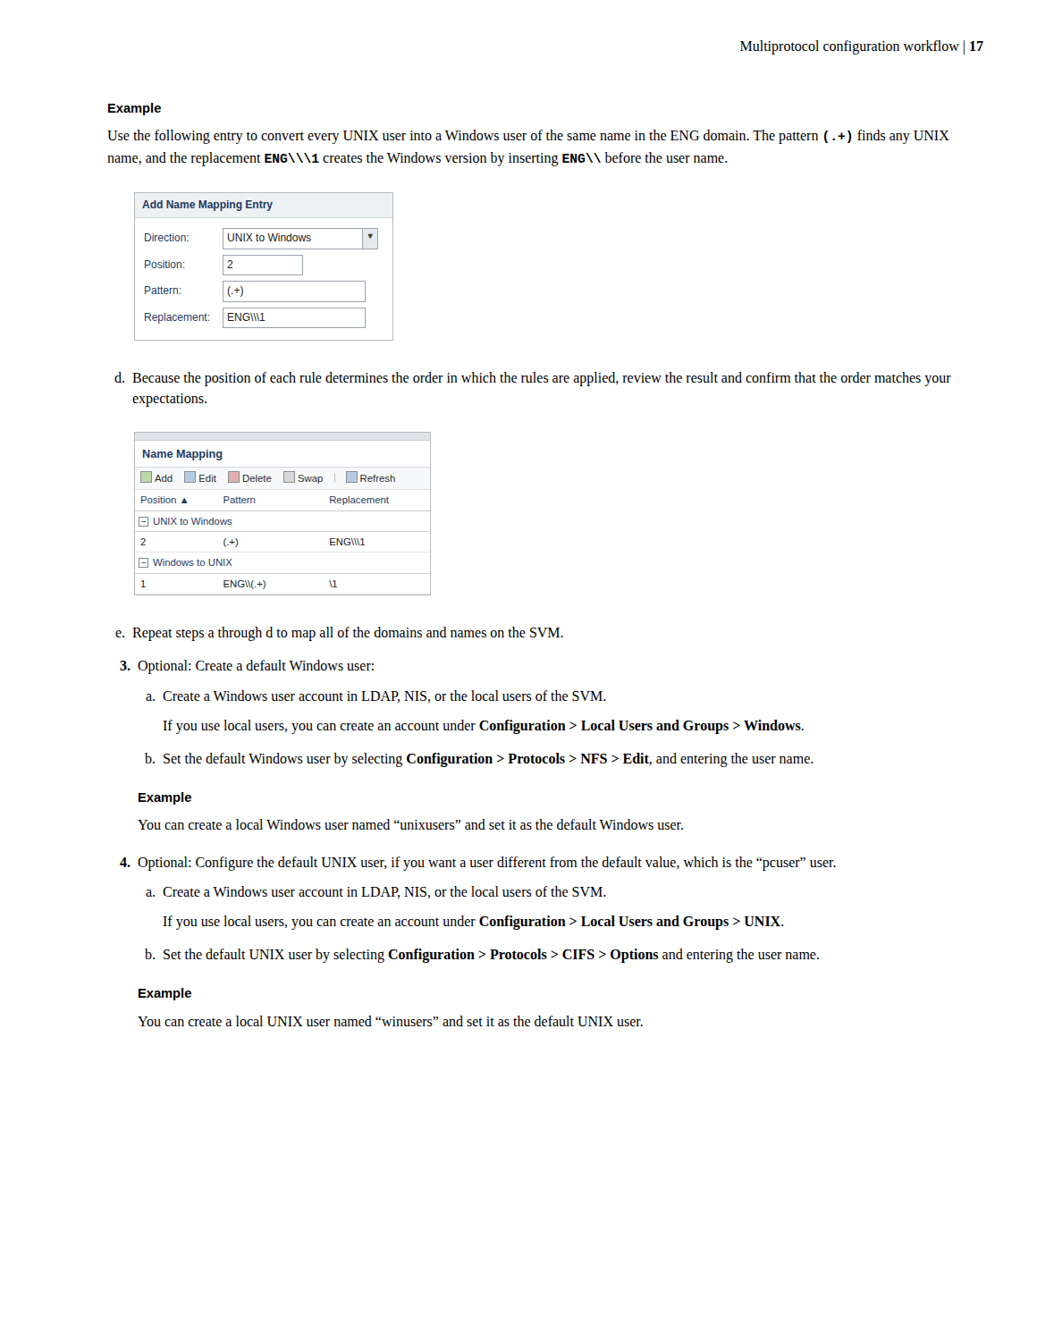Multiprotocol configuration workflow | 17
Example
Use the following entry to convert every UNIX user into a Windows user of the same name in the ENG domain. The pattern (.+) finds any UNIX name, and the replacement ENG\\\1 creates the Windows version by inserting ENG\\ before the user name.
Add Name Mapping Entry
| Direction: | UNIX to Windows ▼ |
| Position: | 2 |
| Pattern: | (.+) |
| Replacement: | ENG\\\1 |
d. Because the position of each rule determines the order in which the rules are applied, review the result and confirm that the order matches your expectations.
Name Mapping
Add Edit Delete Swap Refresh
| Position ▲ | Pattern | Replacement |
| --- | --- | --- |
| − UNIX to Windows |
| 2 | (.+) | ENG\\\1 |
| − Windows to UNIX |
| 1 | ENG\\(.+) | \1 |
e. Repeat steps a through d to map all of the domains and names on the SVM.
3. Optional: Create a default Windows user:
a. Create a Windows user account in LDAP, NIS, or the local users of the SVM.
If you use local users, you can create an account under Configuration > Local Users and Groups > Windows.
b. Set the default Windows user by selecting Configuration > Protocols > NFS > Edit, and entering the user name.
Example
You can create a local Windows user named “unixusers” and set it as the default Windows user.
4. Optional: Configure the default UNIX user, if you want a user different from the default value, which is the “pcuser” user.
a. Create a Windows user account in LDAP, NIS, or the local users of the SVM.
If you use local users, you can create an account under Configuration > Local Users and Groups > UNIX.
b. Set the default UNIX user by selecting Configuration > Protocols > CIFS > Options and entering the user name.
Example
You can create a local UNIX user named “winusers” and set it as the default UNIX user.